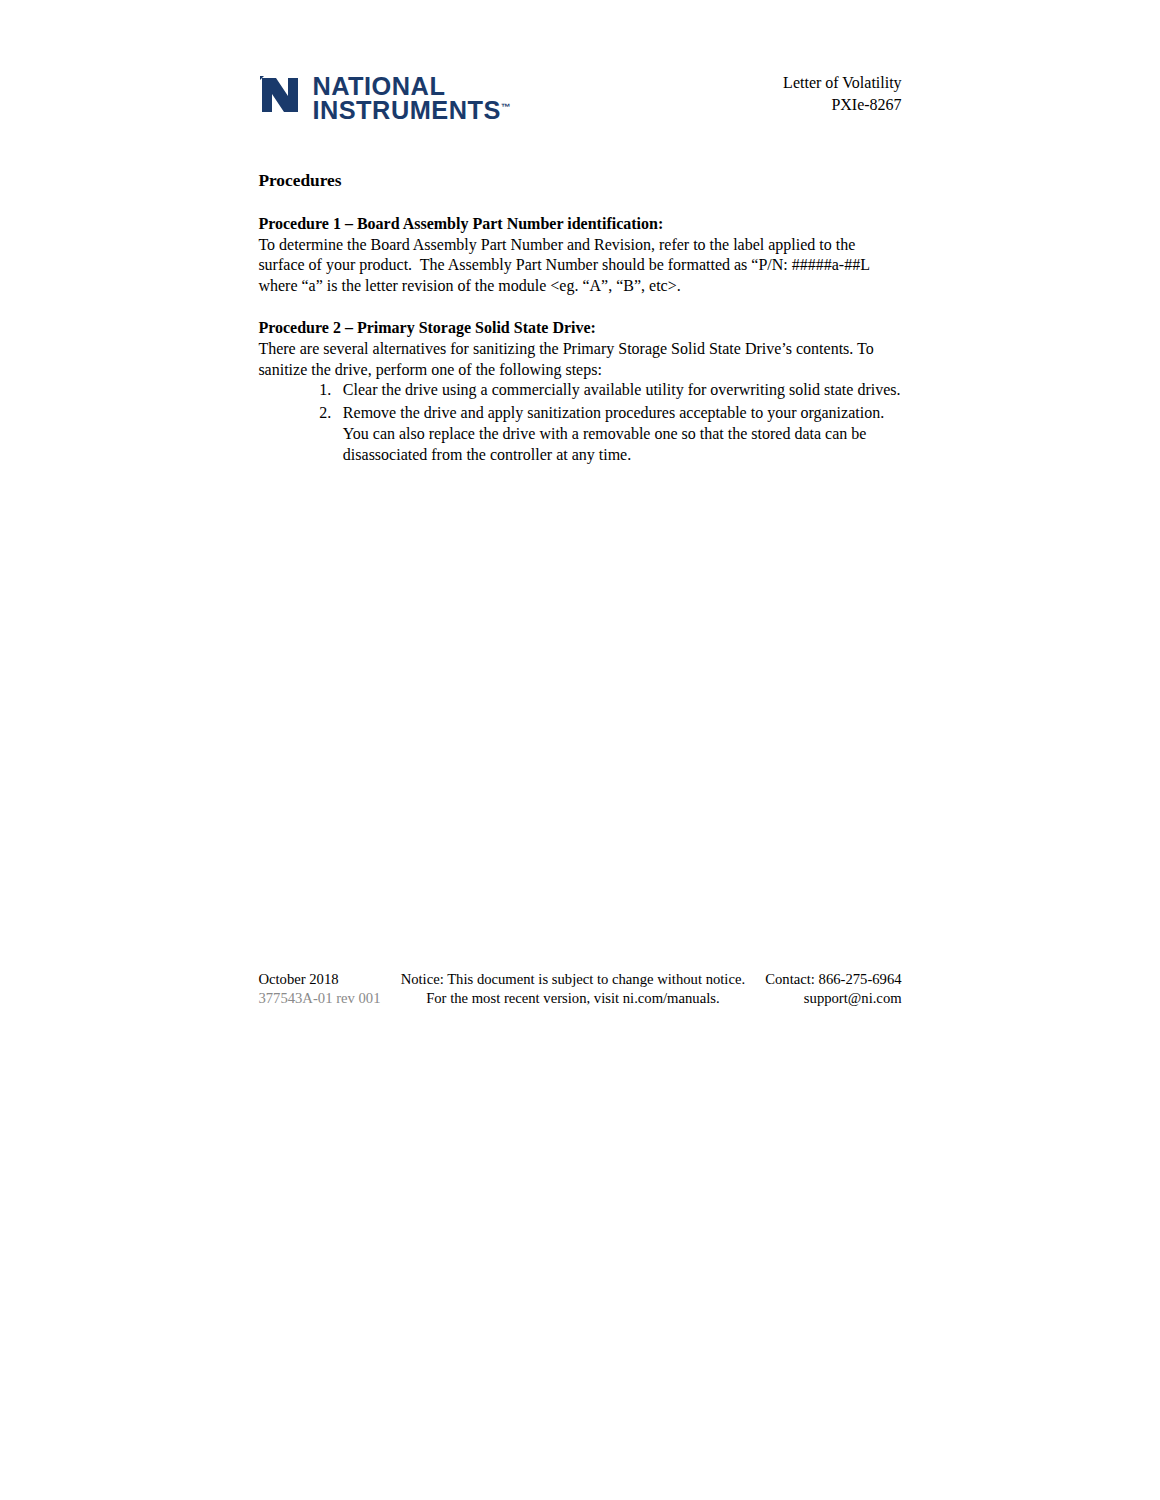NATIONAL INSTRUMENTS™
Letter of Volatility
PXIe-8267
Procedures
Procedure 1 – Board Assembly Part Number identification:
To determine the Board Assembly Part Number and Revision, refer to the label applied to the surface of your product. The Assembly Part Number should be formatted as “P/N: #####a-##L where “a” is the letter revision of the module <eg. “A”, “B”, etc>.
Procedure 2 – Primary Storage Solid State Drive:
There are several alternatives for sanitizing the Primary Storage Solid State Drive’s contents. To sanitize the drive, perform one of the following steps:
Clear the drive using a commercially available utility for overwriting solid state drives.
Remove the drive and apply sanitization procedures acceptable to your organization. You can also replace the drive with a removable one so that the stored data can be disassociated from the controller at any time.
October 2018
377543A-01 rev 001
Notice: This document is subject to change without notice.
For the most recent version, visit ni.com/manuals.
Contact: 866-275-6964
support@ni.com